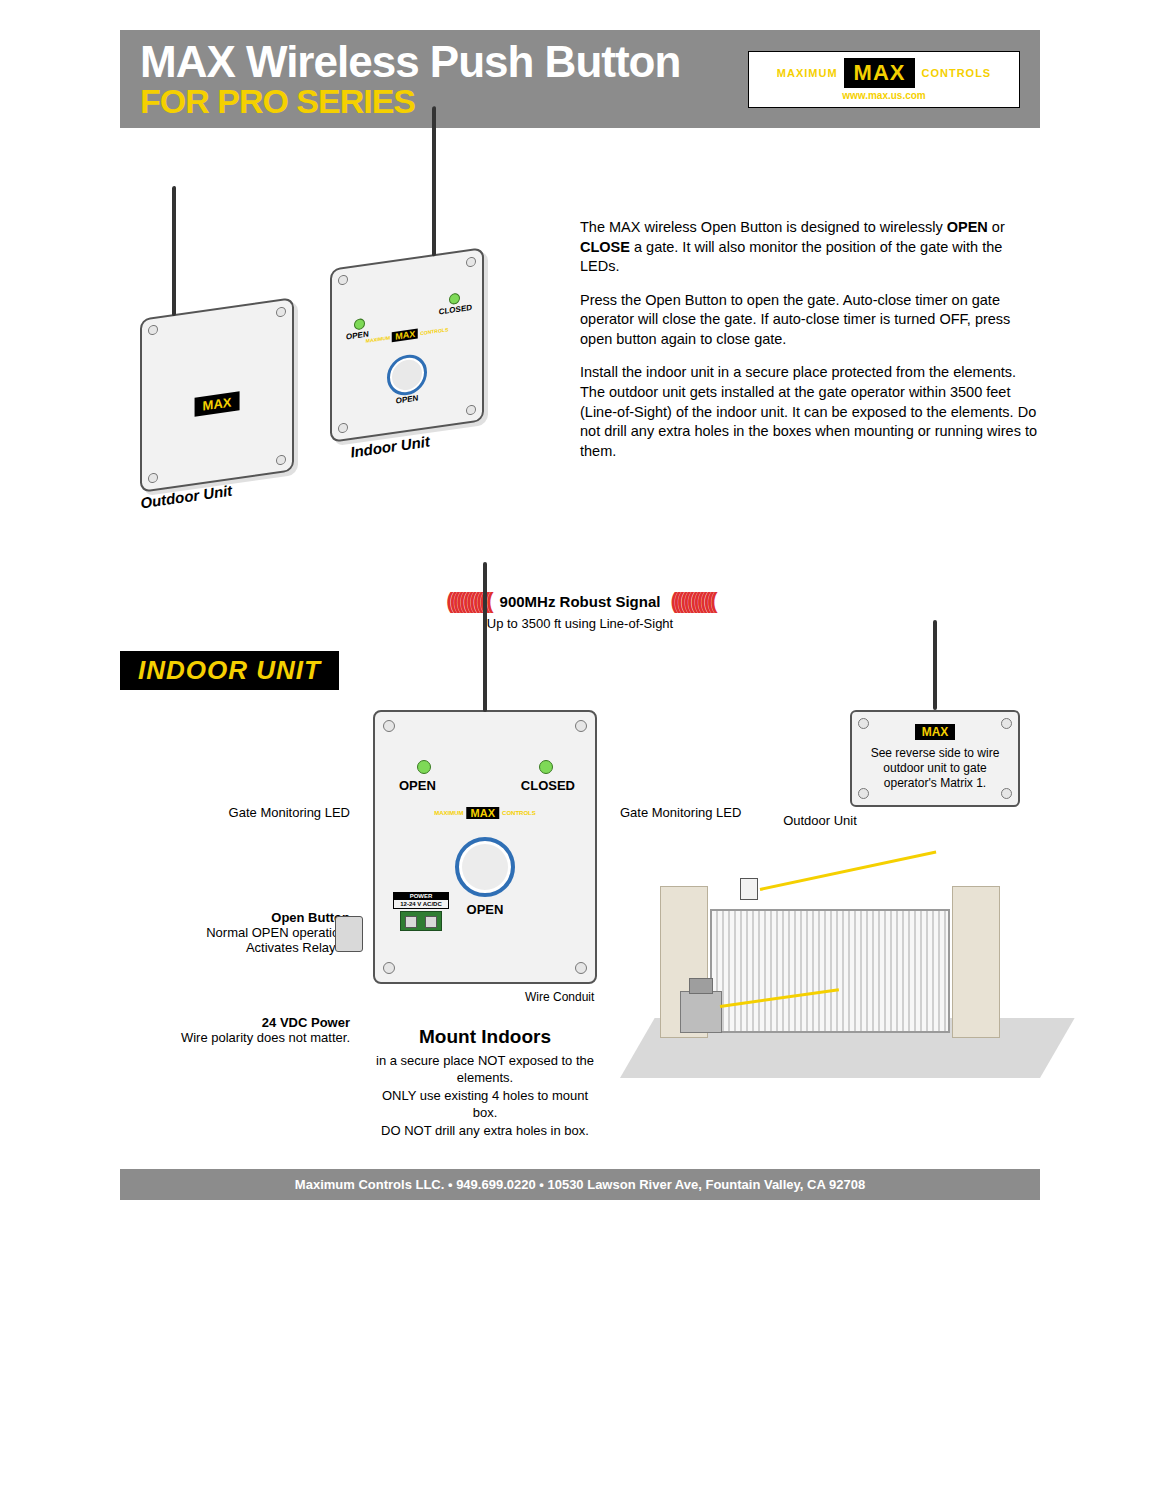MAX Wireless Push Button
FOR PRO SERIES
MAXIMUM MAX CONTROLS
www.max.us.com
MAX
Outdoor Unit
OPEN CLOSED MAXIMUM MAX CONTROLS OPEN
Indoor Unit
The MAX wireless Open Button is designed to wirelessly OPEN or CLOSE a gate. It will also monitor the position of the gate with the LEDs.
Press the Open Button to open the gate. Auto-close timer on gate operator will close the gate. If auto-close timer is turned OFF, press open button again to close gate.
Install the indoor unit in a secure place protected from the elements. The outdoor unit gets installed at the gate operator within 3500 feet (Line-of-Sight) of the indoor unit. It can be exposed to the elements. Do not drill any extra holes in the boxes when mounting or running wires to them.
((((((((((((( 900MHz Robust Signal (((((((((((((
Up to 3500 ft using Line-of-Sight
INDOOR UNIT
Gate Monitoring LED
Open Button Normal OPEN operation.
Activates Relay 1.
24 VDC Power Wire polarity does not matter.
OPEN CLOSED MAXIMUM MAX CONTROLS OPEN
POWER
12-24 V AC/DC
Wire Conduit
Mount Indoors in a secure place NOT exposed to the elements.
ONLY use existing 4 holes to mount box.
DO NOT drill any extra holes in box.
Gate Monitoring LED
MAX
See reverse side to wire outdoor unit to gate operator's Matrix 1.
Outdoor Unit
Maximum Controls LLC. • 949.699.0220 • 10530 Lawson River Ave, Fountain Valley, CA 92708